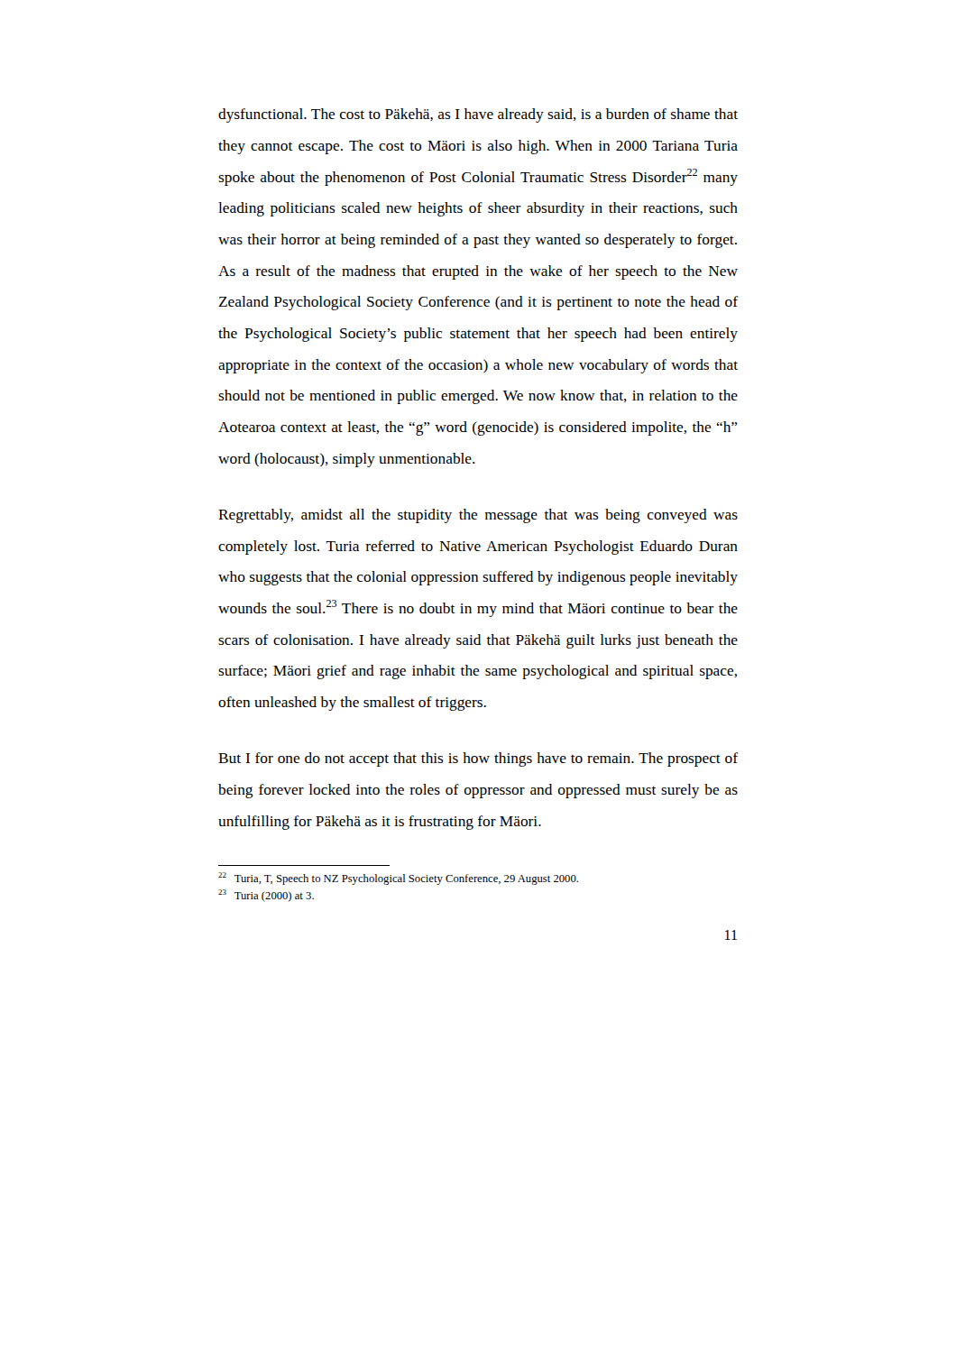dysfunctional. The cost to Päkehä, as I have already said, is a burden of shame that they cannot escape. The cost to Mäori is also high. When in 2000 Tariana Turia spoke about the phenomenon of Post Colonial Traumatic Stress Disorder22 many leading politicians scaled new heights of sheer absurdity in their reactions, such was their horror at being reminded of a past they wanted so desperately to forget. As a result of the madness that erupted in the wake of her speech to the New Zealand Psychological Society Conference (and it is pertinent to note the head of the Psychological Society’s public statement that her speech had been entirely appropriate in the context of the occasion) a whole new vocabulary of words that should not be mentioned in public emerged. We now know that, in relation to the Aotearoa context at least, the “g” word (genocide) is considered impolite, the “h” word (holocaust), simply unmentionable.
Regrettably, amidst all the stupidity the message that was being conveyed was completely lost. Turia referred to Native American Psychologist Eduardo Duran who suggests that the colonial oppression suffered by indigenous people inevitably wounds the soul.23 There is no doubt in my mind that Mäori continue to bear the scars of colonisation. I have already said that Päkehä guilt lurks just beneath the surface; Mäori grief and rage inhabit the same psychological and spiritual space, often unleashed by the smallest of triggers.
But I for one do not accept that this is how things have to remain. The prospect of being forever locked into the roles of oppressor and oppressed must surely be as unfulfilling for Päkehä as it is frustrating for Mäori.
22 Turia, T, Speech to NZ Psychological Society Conference, 29 August 2000.
23 Turia (2000) at 3.
11